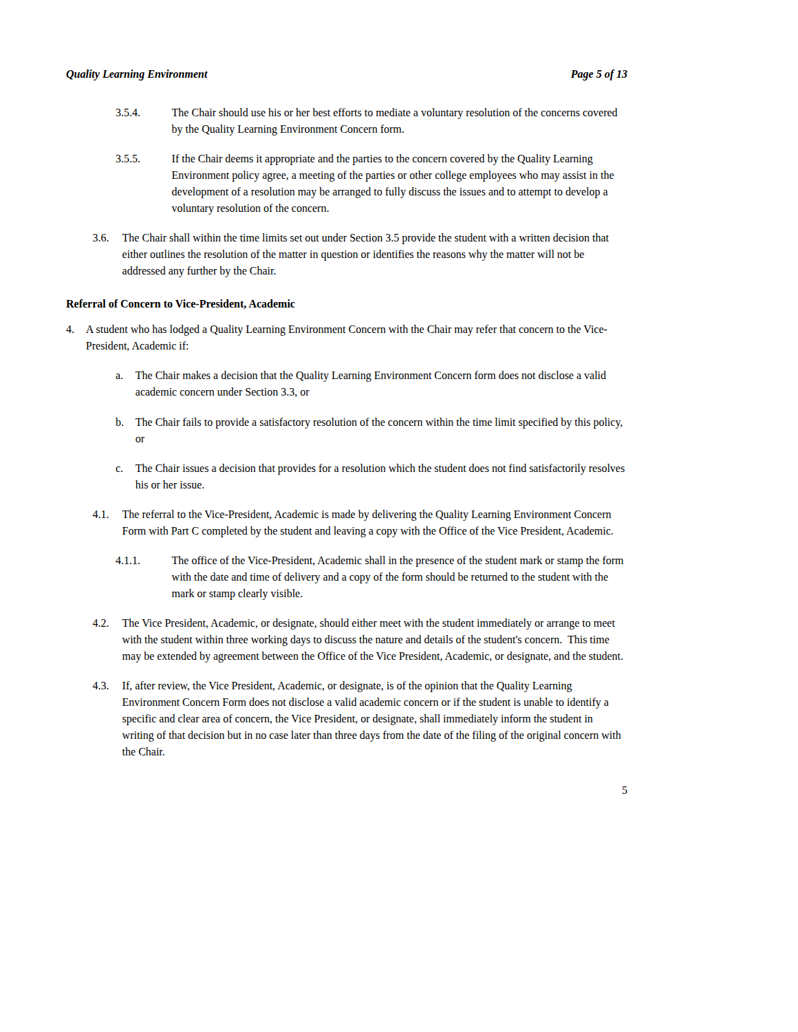Quality Learning Environment Page 5 of 13
3.5.4. The Chair should use his or her best efforts to mediate a voluntary resolution of the concerns covered by the Quality Learning Environment Concern form.
3.5.5. If the Chair deems it appropriate and the parties to the concern covered by the Quality Learning Environment policy agree, a meeting of the parties or other college employees who may assist in the development of a resolution may be arranged to fully discuss the issues and to attempt to develop a voluntary resolution of the concern.
3.6. The Chair shall within the time limits set out under Section 3.5 provide the student with a written decision that either outlines the resolution of the matter in question or identifies the reasons why the matter will not be addressed any further by the Chair.
Referral of Concern to Vice-President, Academic
4. A student who has lodged a Quality Learning Environment Concern with the Chair may refer that concern to the Vice-President, Academic if:
a. The Chair makes a decision that the Quality Learning Environment Concern form does not disclose a valid academic concern under Section 3.3, or
b. The Chair fails to provide a satisfactory resolution of the concern within the time limit specified by this policy, or
c. The Chair issues a decision that provides for a resolution which the student does not find satisfactorily resolves his or her issue.
4.1. The referral to the Vice-President, Academic is made by delivering the Quality Learning Environment Concern Form with Part C completed by the student and leaving a copy with the Office of the Vice President, Academic.
4.1.1. The office of the Vice-President, Academic shall in the presence of the student mark or stamp the form with the date and time of delivery and a copy of the form should be returned to the student with the mark or stamp clearly visible.
4.2. The Vice President, Academic, or designate, should either meet with the student immediately or arrange to meet with the student within three working days to discuss the nature and details of the student's concern. This time may be extended by agreement between the Office of the Vice President, Academic, or designate, and the student.
4.3. If, after review, the Vice President, Academic, or designate, is of the opinion that the Quality Learning Environment Concern Form does not disclose a valid academic concern or if the student is unable to identify a specific and clear area of concern, the Vice President, or designate, shall immediately inform the student in writing of that decision but in no case later than three days from the date of the filing of the original concern with the Chair.
5